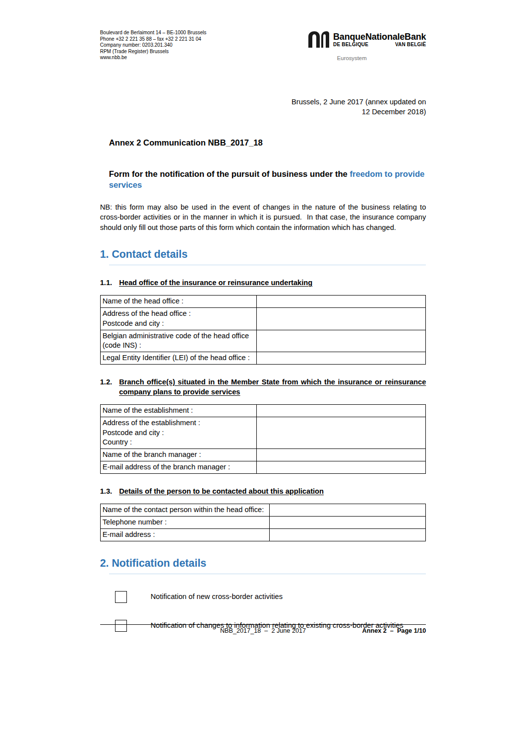Boulevard de Berlaimont 14 – BE-1000 Brussels
Phone +32 2 221 35 88 – fax +32 2 221 31 04
Company number: 0203.201.340
RPM (Trade Register) Brussels
www.nbb.be
BanqueNationale Bank
DE BELGIQUE VAN BELGIË
Eurosystem
Brussels, 2 June 2017 (annex updated on
12 December 2018)
Annex 2 Communication NBB_2017_18
Form for the notification of the pursuit of business under the freedom to provide services
NB: this form may also be used in the event of changes in the nature of the business relating to cross-border activities or in the manner in which it is pursued. In that case, the insurance company should only fill out those parts of this form which contain the information which has changed.
1. Contact details
1.1. Head office of the insurance or reinsurance undertaking
| Name of the head office : | |
| Address of the head office : Postcode and city : | |
| Belgian administrative code of the head office (code INS) : | |
| Legal Entity Identifier (LEI) of the head office : | |
1.2. Branch office(s) situated in the Member State from which the insurance or reinsurance company plans to provide services
| Name of the establishment : | |
| Address of the establishment : Postcode and city : Country : | |
| Name of the branch manager : | |
| E-mail address of the branch manager : | |
1.3. Details of the person to be contacted about this application
| Name of the contact person within the head office: | |
| Telephone number : | |
| E-mail address : | |
2. Notification details
Notification of new cross-border activities
Notification of changes to information relating to existing cross-border activities
NBB_2017_18 – 2 June 2017
Annex 2 – Page 1/10